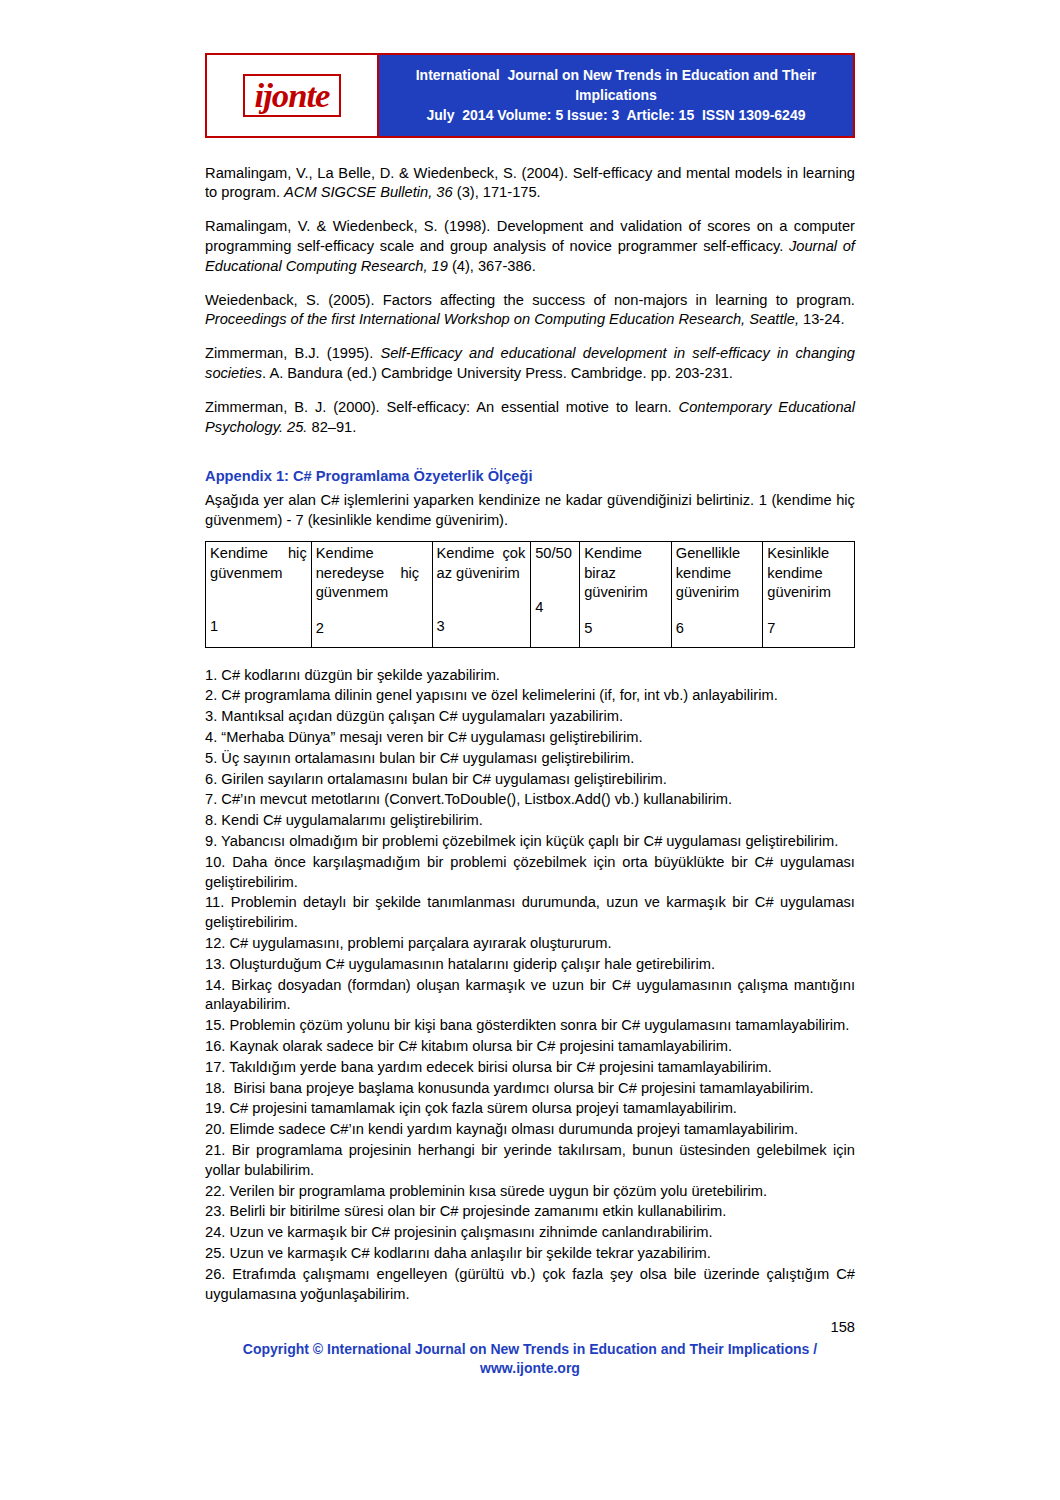ijonte
International Journal on New Trends in Education and Their Implications
July 2014 Volume: 5 Issue: 3 Article: 15 ISSN 1309-6249
Ramalingam, V., La Belle, D. & Wiedenbeck, S. (2004). Self-efficacy and mental models in learning to program. ACM SIGCSE Bulletin, 36 (3), 171-175.
Ramalingam, V. & Wiedenbeck, S. (1998). Development and validation of scores on a computer programming self-efficacy scale and group analysis of novice programmer self-efficacy. Journal of Educational Computing Research, 19 (4), 367-386.
Weiedenback, S. (2005). Factors affecting the success of non-majors in learning to program. Proceedings of the first International Workshop on Computing Education Research, Seattle, 13-24.
Zimmerman, B.J. (1995). Self-Efficacy and educational development in self-efficacy in changing societies. A. Bandura (ed.) Cambridge University Press. Cambridge. pp. 203-231.
Zimmerman, B. J. (2000). Self-efficacy: An essential motive to learn. Contemporary Educational Psychology. 25. 82–91.
Appendix 1: C# Programlama Özyeterlik Ölçeği
Aşağıda yer alan C# işlemlerini yaparken kendinize ne kadar güvendiğinizi belirtiniz. 1 (kendime hiç güvenmem) - 7 (kesinlikle kendime güvenirim).
| Kendime hiç güvenmem 1 | Kendime neredeyse hiç güvenmem 2 | Kendime çok az güvenirim 3 | 50/50 4 | Kendime biraz güvenirim 5 | Genellikle kendime güvenirim 6 | Kesinlikle kendime güvenirim 7 |
1. C# kodlarını düzgün bir şekilde yazabilirim.
2. C# programlama dilinin genel yapısını ve özel kelimelerini (if, for, int vb.) anlayabilirim.
3. Mantıksal açıdan düzgün çalışan C# uygulamaları yazabilirim.
4. “Merhaba Dünya” mesajı veren bir C# uygulaması geliştirebilirim.
5. Üç sayının ortalamasını bulan bir C# uygulaması geliştirebilirim.
6. Girilen sayıların ortalamasını bulan bir C# uygulaması geliştirebilirim.
7. C#’ın mevcut metotlarını (Convert.ToDouble(), Listbox.Add() vb.) kullanabilirim.
8. Kendi C# uygulamalarımı geliştirebilirim.
9. Yabancısı olmadığım bir problemi çözebilmek için küçük çaplı bir C# uygulaması geliştirebilirim.
10. Daha önce karşılaşmadığım bir problemi çözebilmek için orta büyüklükte bir C# uygulaması geliştirebilirim.
11. Problemin detaylı bir şekilde tanımlanması durumunda, uzun ve karmaşık bir C# uygulaması geliştirebilirim.
12. C# uygulamasını, problemi parçalara ayırarak oluştururum.
13. Oluşturduğum C# uygulamasının hatalarını giderip çalışır hale getirebilirim.
14. Birkaç dosyadan (formdan) oluşan karmaşık ve uzun bir C# uygulamasının çalışma mantığını anlayabilirim.
15. Problemin çözüm yolunu bir kişi bana gösterdikten sonra bir C# uygulamasını tamamlayabilirim.
16. Kaynak olarak sadece bir C# kitabım olursa bir C# projesini tamamlayabilirim.
17. Takıldığım yerde bana yardım edecek birisi olursa bir C# projesini tamamlayabilirim.
18. Birisi bana projeye başlama konusunda yardımcı olursa bir C# projesini tamamlayabilirim.
19. C# projesini tamamlamak için çok fazla sürem olursa projeyi tamamlayabilirim.
20. Elimde sadece C#’ın kendi yardım kaynağı olması durumunda projeyi tamamlayabilirim.
21. Bir programlama projesinin herhangi bir yerinde takılırsam, bunun üstesinden gelebilmek için yollar bulabilirim.
22. Verilen bir programlama probleminin kısa sürede uygun bir çözüm yolu üretebilirim.
23. Belirli bir bitirilme süresi olan bir C# projesinde zamanımı etkin kullanabilirim.
24. Uzun ve karmaşık bir C# projesinin çalışmasını zihnimde canlandırabilirim.
25. Uzun ve karmaşık C# kodlarını daha anlaşılır bir şekilde tekrar yazabilirim.
26. Etrafımda çalışmamı engelleyen (gürültü vb.) çok fazla şey olsa bile üzerinde çalıştığım C# uygulamasına yoğunlaşabilirim.
158
Copyright © International Journal on New Trends in Education and Their Implications / www.ijonte.org